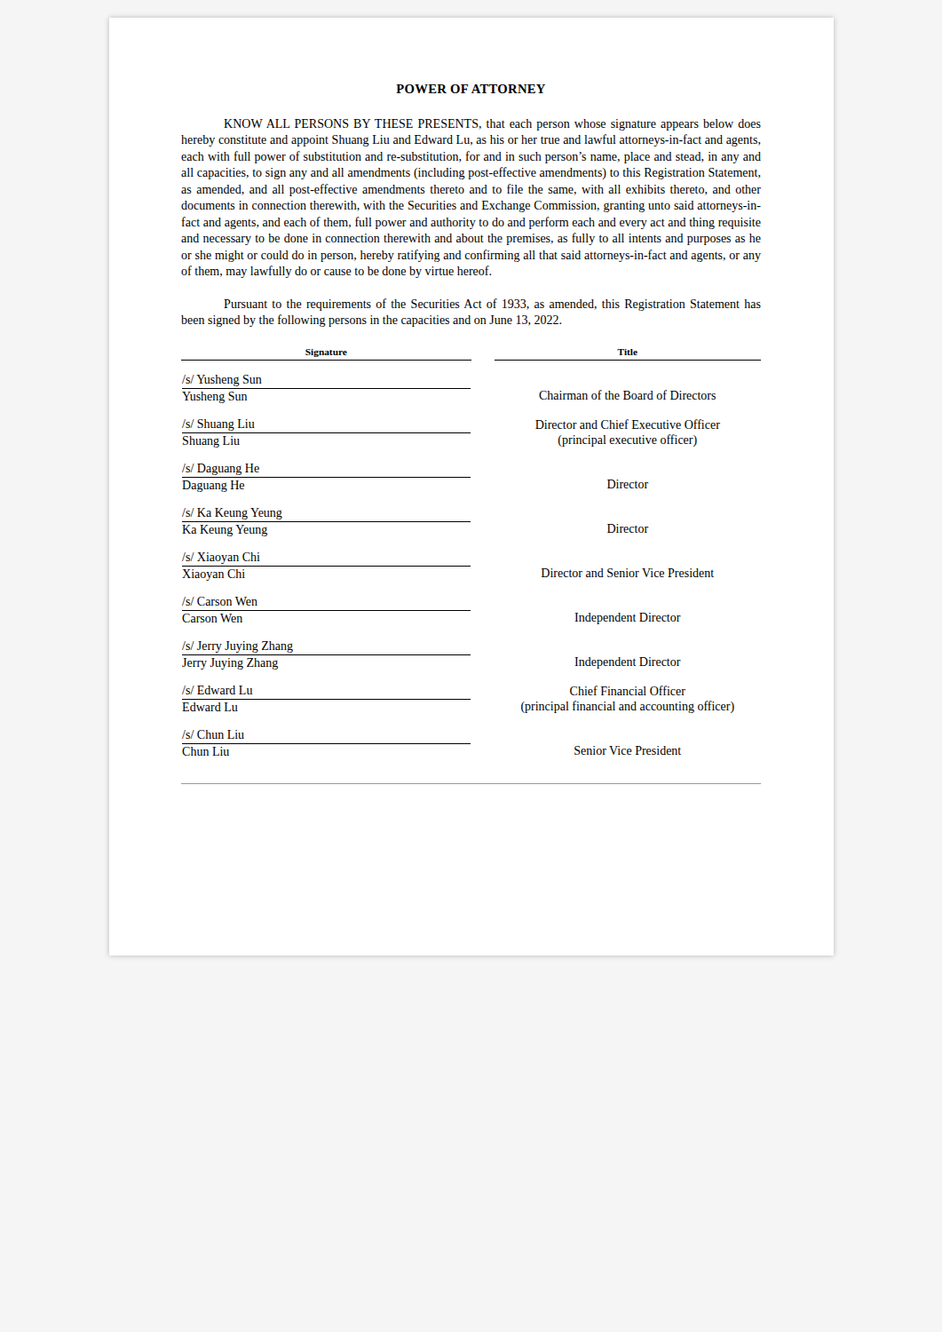POWER OF ATTORNEY
KNOW ALL PERSONS BY THESE PRESENTS, that each person whose signature appears below does hereby constitute and appoint Shuang Liu and Edward Lu, as his or her true and lawful attorneys-in-fact and agents, each with full power of substitution and re-substitution, for and in such person’s name, place and stead, in any and all capacities, to sign any and all amendments (including post-effective amendments) to this Registration Statement, as amended, and all post-effective amendments thereto and to file the same, with all exhibits thereto, and other documents in connection therewith, with the Securities and Exchange Commission, granting unto said attorneys-in-fact and agents, and each of them, full power and authority to do and perform each and every act and thing requisite and necessary to be done in connection therewith and about the premises, as fully to all intents and purposes as he or she might or could do in person, hereby ratifying and confirming all that said attorneys-in-fact and agents, or any of them, may lawfully do or cause to be done by virtue hereof.
Pursuant to the requirements of the Securities Act of 1933, as amended, this Registration Statement has been signed by the following persons in the capacities and on June 13, 2022.
| Signature | | Title |
| --- | --- | --- |
| /s/ Yusheng Sun Yusheng Sun | | Chairman of the Board of Directors |
| /s/ Shuang Liu Shuang Liu | | Director and Chief Executive Officer (principal executive officer) |
| /s/ Daguang He Daguang He | | Director |
| /s/ Ka Keung Yeung Ka Keung Yeung | | Director |
| /s/ Xiaoyan Chi Xiaoyan Chi | | Director and Senior Vice President |
| /s/ Carson Wen Carson Wen | | Independent Director |
| /s/ Jerry Juying Zhang Jerry Juying Zhang | | Independent Director |
| /s/ Edward Lu Edward Lu | | Chief Financial Officer (principal financial and accounting officer) |
| /s/ Chun Liu Chun Liu | | Senior Vice President |